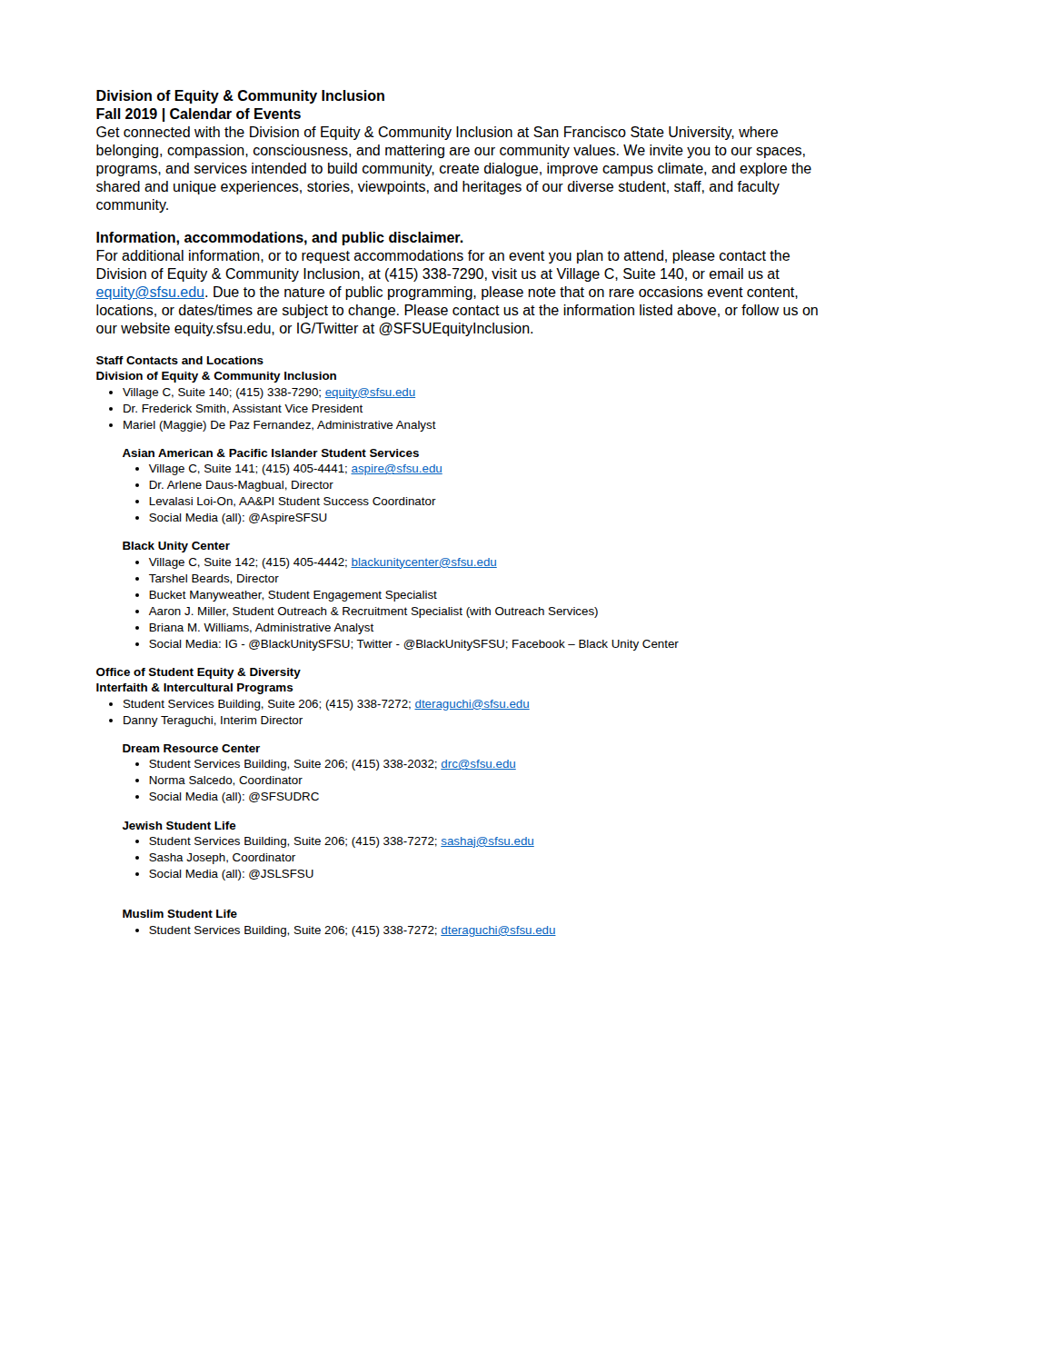Division of Equity & Community Inclusion
Fall 2019 | Calendar of Events
Get connected with the Division of Equity & Community Inclusion at San Francisco State University, where belonging, compassion, consciousness, and mattering are our community values. We invite you to our spaces, programs, and services intended to build community, create dialogue, improve campus climate, and explore the shared and unique experiences, stories, viewpoints, and heritages of our diverse student, staff, and faculty community.
Information, accommodations, and public disclaimer.
For additional information, or to request accommodations for an event you plan to attend, please contact the Division of Equity & Community Inclusion, at (415) 338-7290, visit us at Village C, Suite 140, or email us at equity@sfsu.edu. Due to the nature of public programming, please note that on rare occasions event content, locations, or dates/times are subject to change. Please contact us at the information listed above, or follow us on our website equity.sfsu.edu, or IG/Twitter at @SFSUEquityInclusion.
Staff Contacts and Locations
Division of Equity & Community Inclusion
Village C, Suite 140; (415) 338-7290; equity@sfsu.edu
Dr. Frederick Smith, Assistant Vice President
Mariel (Maggie) De Paz Fernandez, Administrative Analyst
Asian American & Pacific Islander Student Services
Village C, Suite 141; (415) 405-4441; aspire@sfsu.edu
Dr. Arlene Daus-Magbual, Director
Levalasi Loi-On, AA&PI Student Success Coordinator
Social Media (all): @AspireSFSU
Black Unity Center
Village C, Suite 142; (415) 405-4442; blackunitycenter@sfsu.edu
Tarshel Beards, Director
Bucket Manyweather, Student Engagement Specialist
Aaron J. Miller, Student Outreach & Recruitment Specialist (with Outreach Services)
Briana M. Williams, Administrative Analyst
Social Media: IG - @BlackUnitySFSU; Twitter - @BlackUnitySFSU; Facebook – Black Unity Center
Office of Student Equity & Diversity
Interfaith & Intercultural Programs
Student Services Building, Suite 206; (415) 338-7272; dteraguchi@sfsu.edu
Danny Teraguchi, Interim Director
Dream Resource Center
Student Services Building, Suite 206; (415) 338-2032; drc@sfsu.edu
Norma Salcedo, Coordinator
Social Media (all): @SFSUDRC
Jewish Student Life
Student Services Building, Suite 206; (415) 338-7272; sashaj@sfsu.edu
Sasha Joseph, Coordinator
Social Media (all): @JSLSFSU
Muslim Student Life
Student Services Building, Suite 206; (415) 338-7272; dteraguchi@sfsu.edu